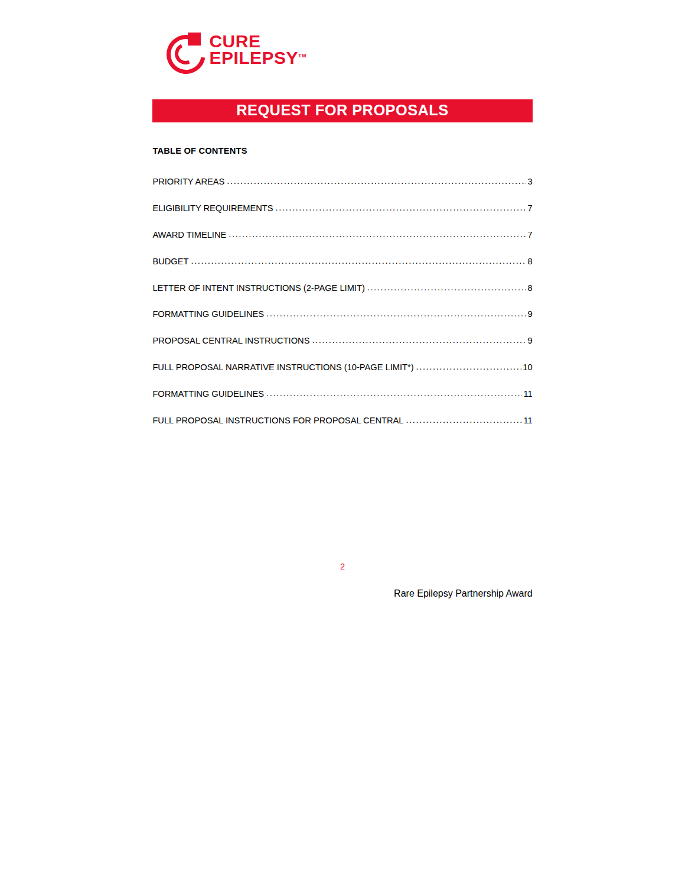CURE
EPILEPSYTM
REQUEST FOR PROPOSALS
TABLE OF CONTENTS
PRIORITY AREAS........................................................................................................................... 3
ELIGIBILITY REQUIREMENTS..................................................................................................... 7
AWARD TIMELINE..................................................................................................................... 7
BUDGET..................................................................................................................................... 8
LETTER OF INTENT INSTRUCTIONS (2-PAGE LIMIT)................................................................ 8
FORMATTING GUIDELINES......................................................................................................... 9
PROPOSAL CENTRAL INSTRUCTIONS....................................................................................... 9
FULL PROPOSAL NARRATIVE INSTRUCTIONS (10-PAGE LIMIT*)........................................... 10
FORMATTING GUIDELINES......................................................................................................... 11
FULL PROPOSAL INSTRUCTIONS FOR PROPOSAL CENTRAL.................................................. 11
2
Rare Epilepsy Partnership Award